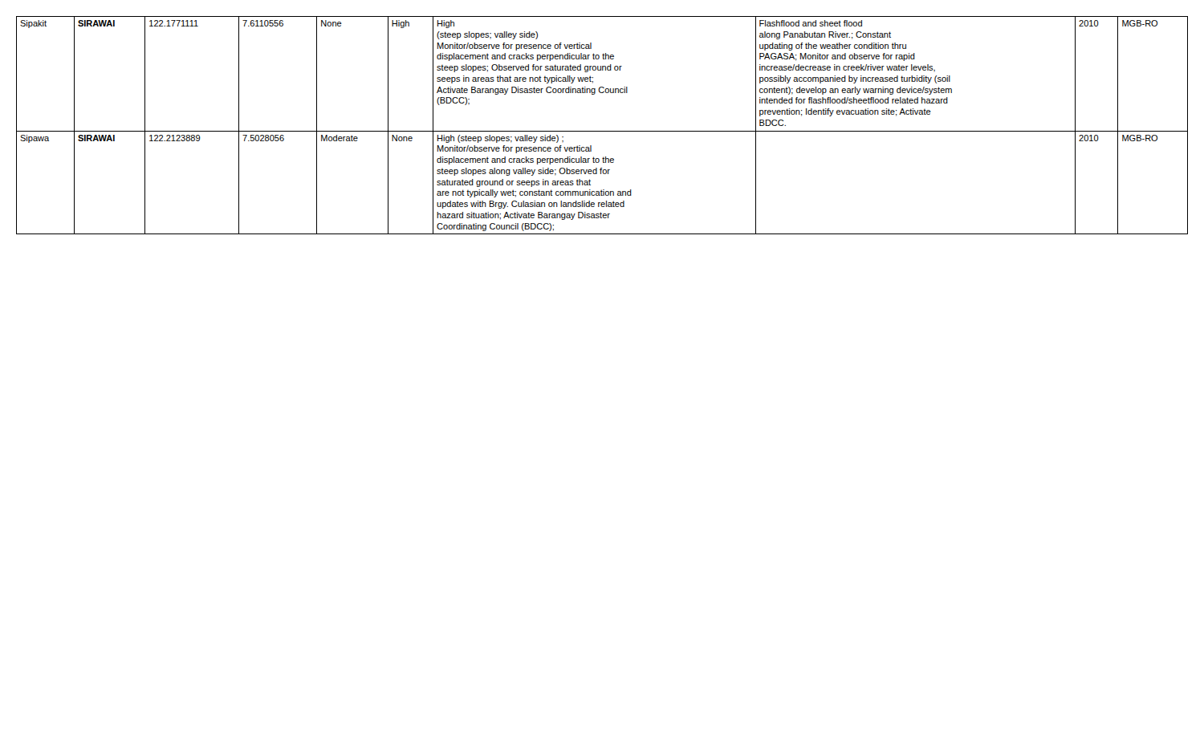| Sipakit | SIRAWAI | 122.1771111 | 7.6110556 | None | High | High (steep slopes; valley side) Monitor/observe for presence of vertical displacement and cracks perpendicular to the steep slopes; Observed for saturated ground or seeps in areas that are not typically wet; Activate Barangay Disaster Coordinating Council (BDCC); | Flashflood and sheet flood along Panabutan River.; Constant updating of the weather condition thru PAGASA; Monitor and observe for rapid increase/decrease in creek/river water levels, possibly accompanied by increased turbidity (soil content); develop an early warning device/system intended for flashflood/sheetflood related hazard prevention; Identify evacuation site; Activate BDCC. | 2010 | MGB-RO |
| Sipawa | SIRAWAI | 122.2123889 | 7.5028056 | Moderate | None | High (steep slopes; valley side) ; Monitor/observe for presence of vertical displacement and cracks perpendicular to the steep slopes along valley side; Observed for saturated ground or seeps in areas that are not typically wet; constant communication and updates with Brgy. Culasian on landslide related hazard situation; Activate Barangay Disaster Coordinating Council (BDCC); | | 2010 | MGB-RO |